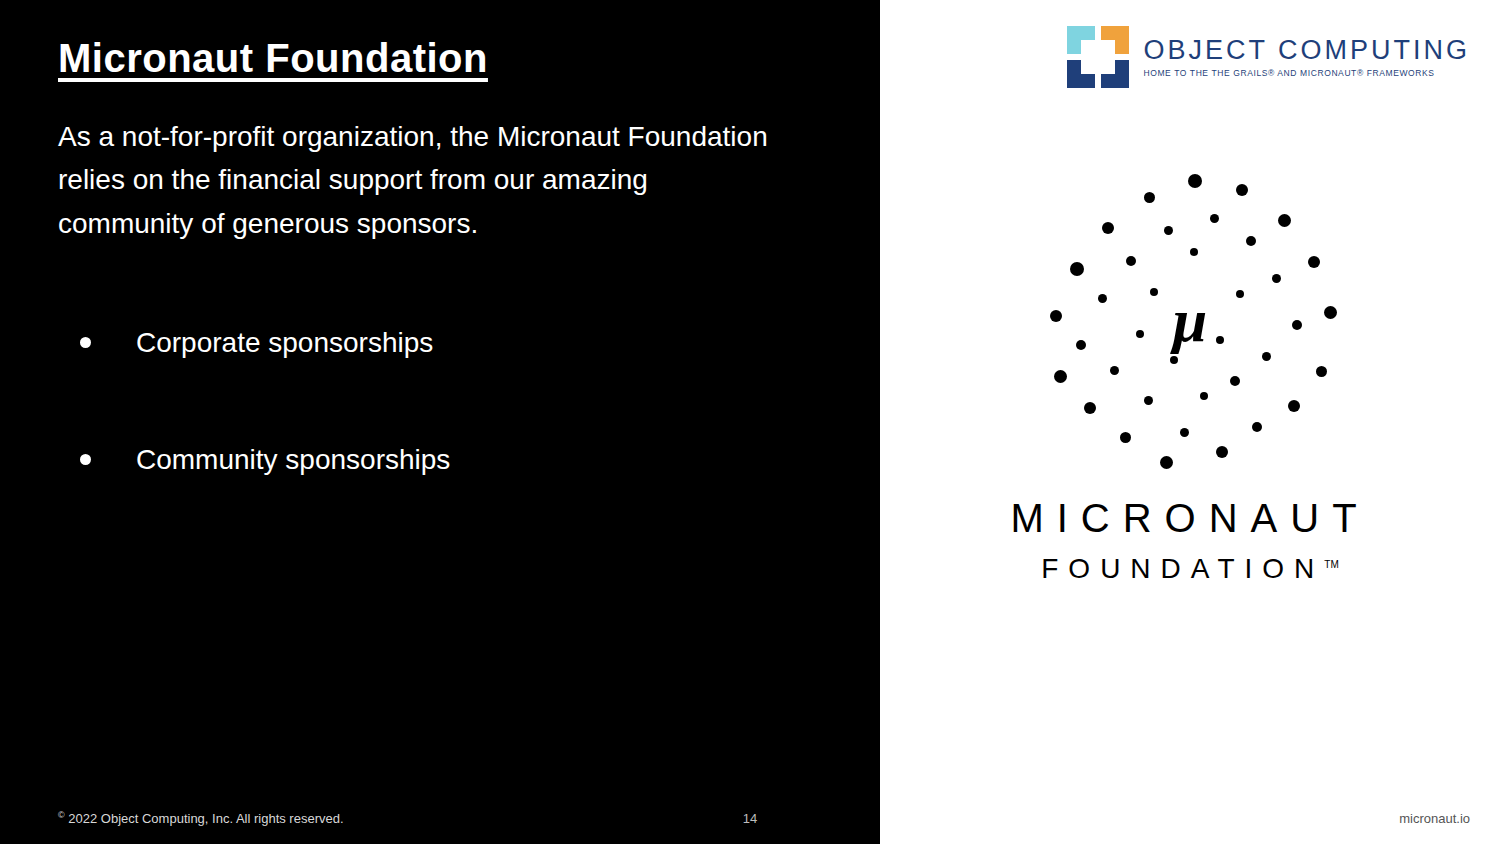OBJECT COMPUTING
HOME TO THE THE GRAILS® AND MICRONAUT® FRAMEWORKS
Micronaut Foundation
As a not-for-profit organization, the Micronaut Foundation relies on the financial support from our amazing community of generous sponsors.
Corporate sponsorships
Community sponsorships
μ
MICRONAUT
FOUNDATIONTM
© 2022 Object Computing, Inc. All rights reserved.
14
micronaut.io